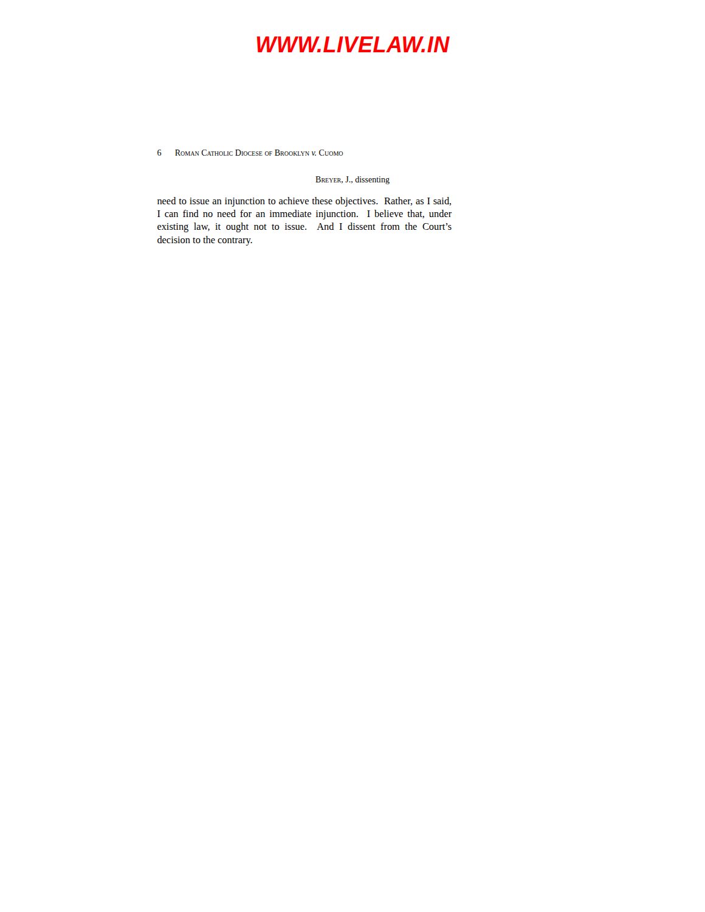WWW.LIVELAW.IN
6 Roman Catholic Diocese of Brooklyn v. Cuomo
Breyer, J., dissenting
need to issue an injunction to achieve these objectives. Rather, as I said, I can find no need for an immediate injunction. I believe that, under existing law, it ought not to issue. And I dissent from the Court’s decision to the contrary.